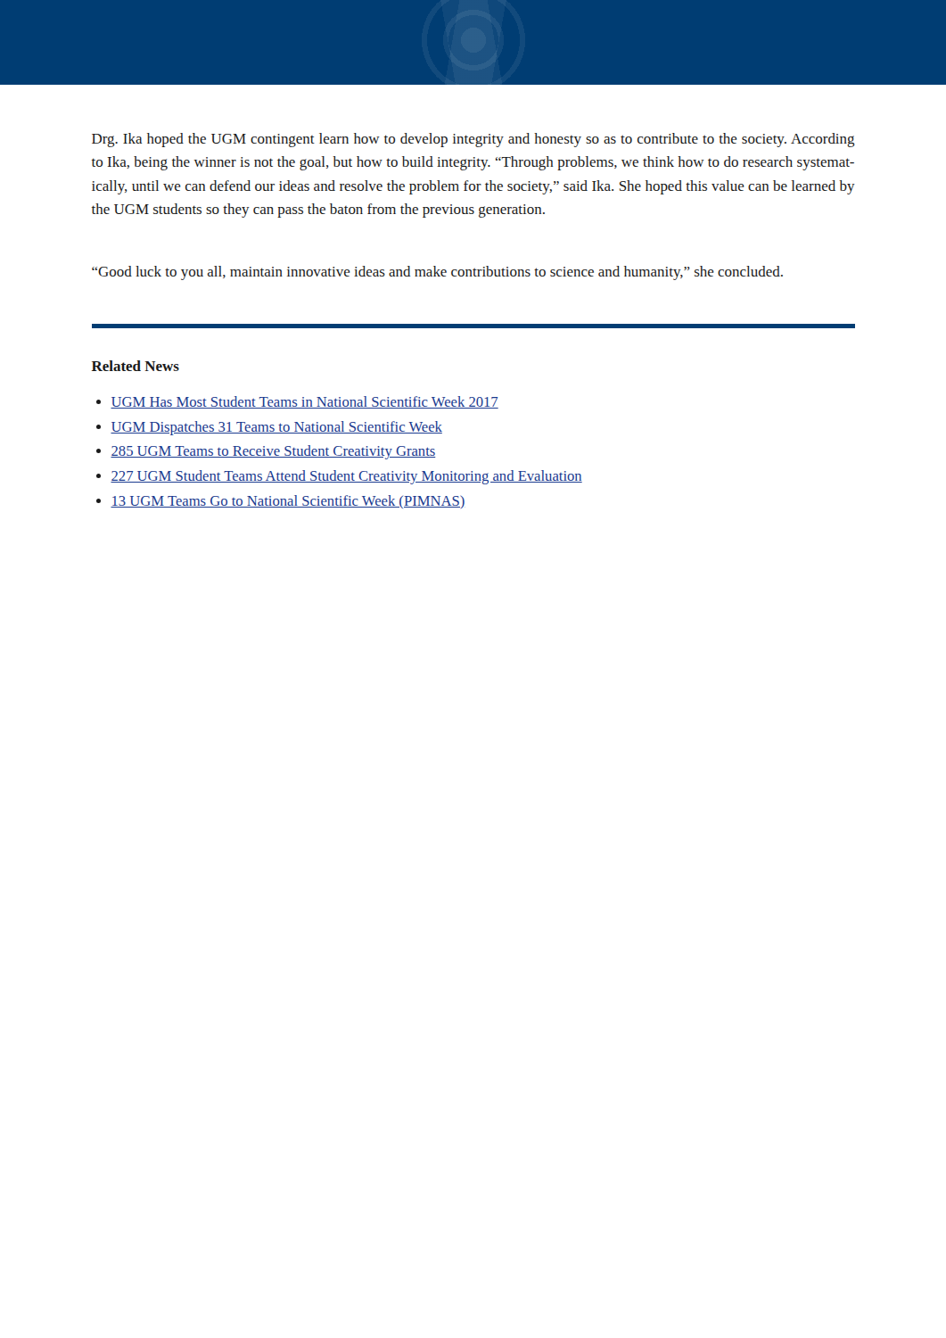Drg. Ika hoped the UGM contingent learn how to develop integrity and honesty so as to contribute to the society. According to Ika, being the winner is not the goal, but how to build integrity. “Through problems, we think how to do research systematically, until we can defend our ideas and resolve the problem for the society,” said Ika. She hoped this value can be learned by the UGM students so they can pass the baton from the previous generation.
“Good luck to you all, maintain innovative ideas and make contributions to science and humanity,” she concluded.
Related News
UGM Has Most Student Teams in National Scientific Week 2017
UGM Dispatches 31 Teams to National Scientific Week
285 UGM Teams to Receive Student Creativity Grants
227 UGM Student Teams Attend Student Creativity Monitoring and Evaluation
13 UGM Teams Go to National Scientific Week (PIMNAS)